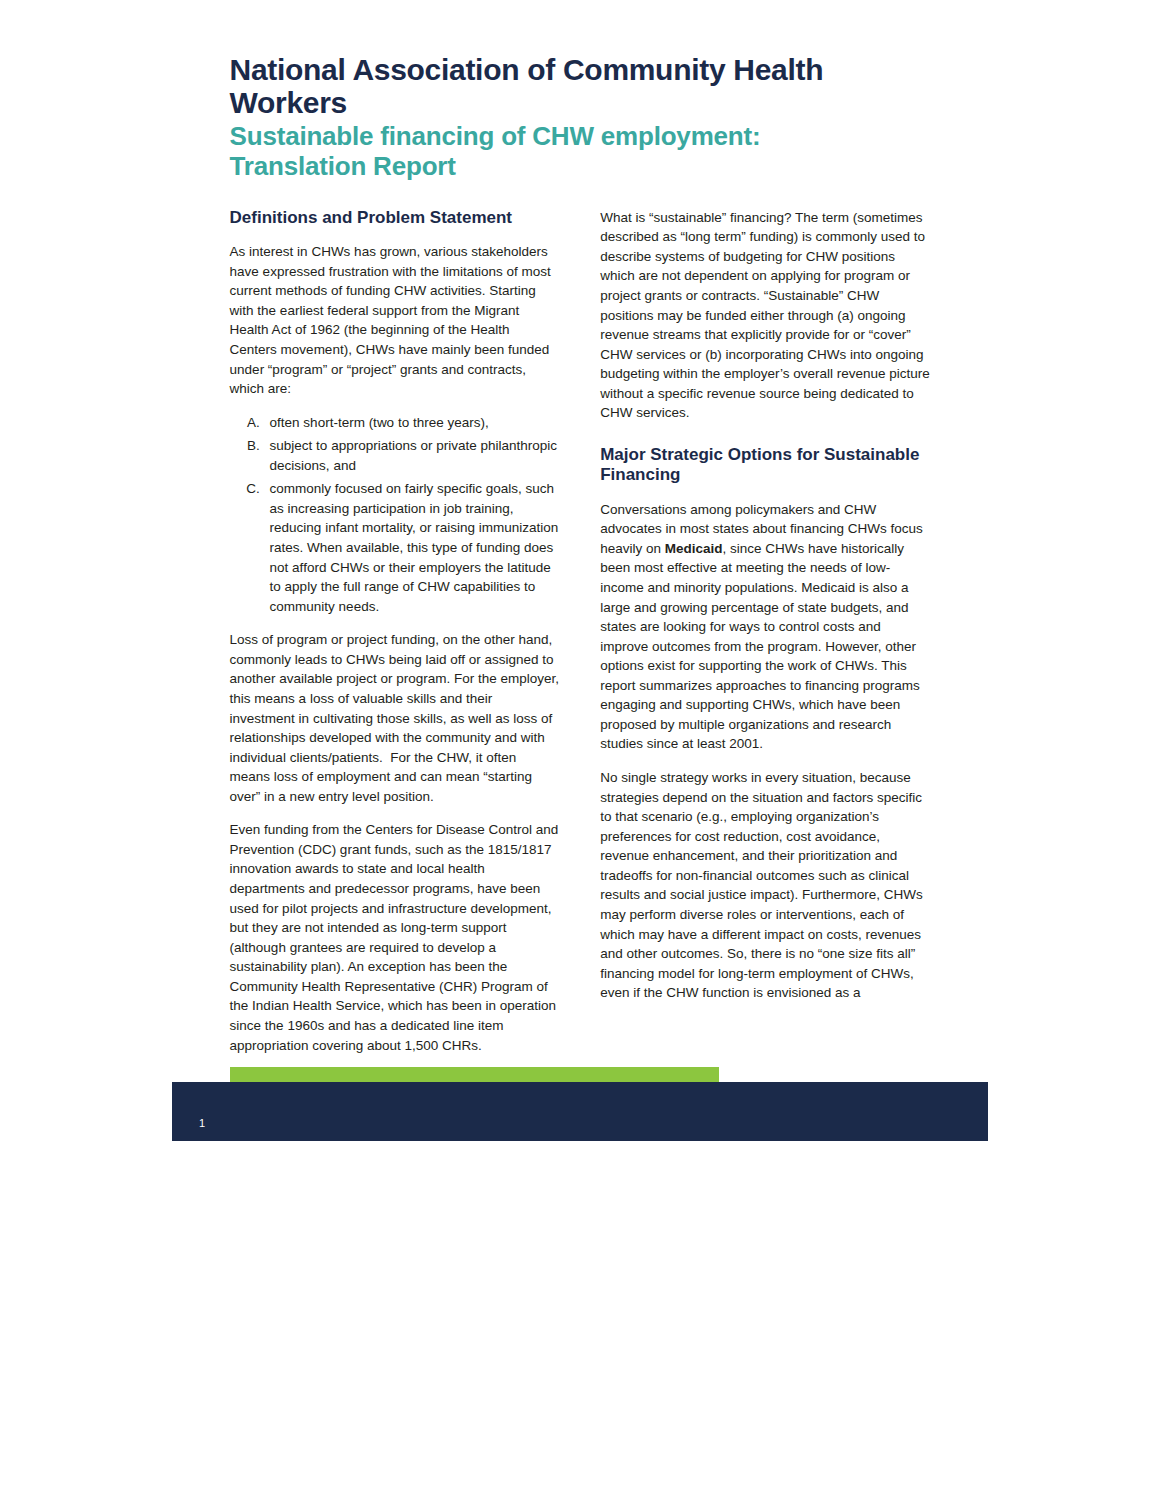National Association of Community Health Workers
Sustainable financing of CHW employment:
Translation Report
Definitions and Problem Statement
As interest in CHWs has grown, various stakeholders have expressed frustration with the limitations of most current methods of funding CHW activities. Starting with the earliest federal support from the Migrant Health Act of 1962 (the beginning of the Health Centers movement), CHWs have mainly been funded under “program” or “project” grants and contracts, which are:
often short-term (two to three years),
subject to appropriations or private philanthropic decisions, and
commonly focused on fairly specific goals, such as increasing participation in job training, reducing infant mortality, or raising immunization rates. When available, this type of funding does not afford CHWs or their employers the latitude to apply the full range of CHW capabilities to community needs.
Loss of program or project funding, on the other hand, commonly leads to CHWs being laid off or assigned to another available project or program. For the employer, this means a loss of valuable skills and their investment in cultivating those skills, as well as loss of relationships developed with the community and with individual clients/patients. For the CHW, it often means loss of employment and can mean “starting over” in a new entry level position.
Even funding from the Centers for Disease Control and Prevention (CDC) grant funds, such as the 1815/1817 innovation awards to state and local health departments and predecessor programs, have been used for pilot projects and infrastructure development, but they are not intended as long-term support (although grantees are required to develop a sustainability plan). An exception has been the Community Health Representative (CHR) Program of the Indian Health Service, which has been in operation since the 1960s and has a dedicated line item appropriation covering about 1,500 CHRs.
What is “sustainable” financing? The term (sometimes described as “long term” funding) is commonly used to describe systems of budgeting for CHW positions which are not dependent on applying for program or project grants or contracts. “Sustainable” CHW positions may be funded either through (a) ongoing revenue streams that explicitly provide for or “cover” CHW services or (b) incorporating CHWs into ongoing budgeting within the employer’s overall revenue picture without a specific revenue source being dedicated to CHW services.
Major Strategic Options for Sustainable Financing
Conversations among policymakers and CHW advocates in most states about financing CHWs focus heavily on Medicaid, since CHWs have historically been most effective at meeting the needs of low-income and minority populations. Medicaid is also a large and growing percentage of state budgets, and states are looking for ways to control costs and improve outcomes from the program. However, other options exist for supporting the work of CHWs. This report summarizes approaches to financing programs engaging and supporting CHWs, which have been proposed by multiple organizations and research studies since at least 2001.
No single strategy works in every situation, because strategies depend on the situation and factors specific to that scenario (e.g., employing organization’s preferences for cost reduction, cost avoidance, revenue enhancement, and their prioritization and tradeoffs for non-financial outcomes such as clinical results and social justice impact). Furthermore, CHWs may perform diverse roles or interventions, each of which may have a different impact on costs, revenues and other outcomes. So, there is no “one size fits all” financing model for long-term employment of CHWs, even if the CHW function is envisioned as a
1